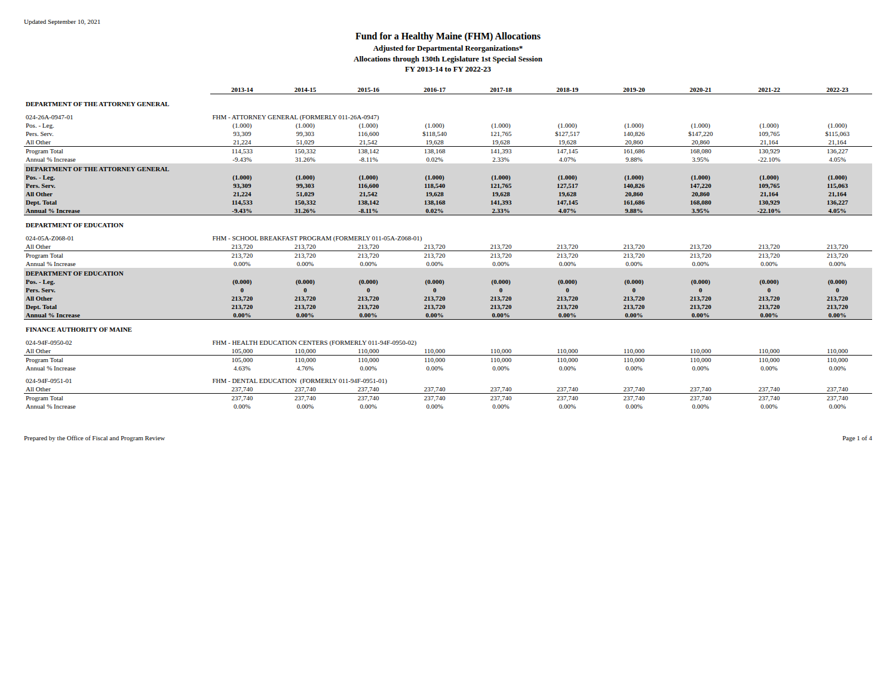Updated September 10, 2021
Fund for a Healthy Maine (FHM) Allocations
Adjusted for Departmental Reorganizations*
Allocations through 130th Legislature 1st Special Session
FY 2013-14 to FY 2022-23
| | 2013-14 | 2014-15 | 2015-16 | 2016-17 | 2017-18 | 2018-19 | 2019-20 | 2020-21 | 2021-22 | 2022-23 |
| --- | --- | --- | --- | --- | --- | --- | --- | --- | --- | --- |
| DEPARTMENT OF THE ATTORNEY GENERAL |
| 024-26A-0947-01 | FHM - ATTORNEY GENERAL (FORMERLY 011-26A-0947) |
| Pos. - Leg. | (1.000) | (1.000) | (1.000) | (1.000) | (1.000) | (1.000) | (1.000) | (1.000) | (1.000) | (1.000) |
| Pers. Serv. | 93,309 | 99,303 | 116,600 | $118,540 | 121,765 | $127,517 | 140,826 | $147,220 | 109,765 | $115,063 |
| All Other | 21,224 | 51,029 | 21,542 | 19,628 | 19,628 | 19,628 | 20,860 | 20,860 | 21,164 | 21,164 |
| Program Total | 114,533 | 150,332 | 138,142 | 138,168 | 141,393 | 147,145 | 161,686 | 168,080 | 130,929 | 136,227 |
| Annual % Increase | -9.43% | 31.26% | -8.11% | 0.02% | 2.33% | 4.07% | 9.88% | 3.95% | -22.10% | 4.05% |
| DEPARTMENT OF THE ATTORNEY GENERAL |
| Pos. - Leg. | (1.000) | (1.000) | (1.000) | (1.000) | (1.000) | (1.000) | (1.000) | (1.000) | (1.000) | (1.000) |
| Pers. Serv. | 93,309 | 99,303 | 116,600 | 118,540 | 121,765 | 127,517 | 140,826 | 147,220 | 109,765 | 115,063 |
| All Other | 21,224 | 51,029 | 21,542 | 19,628 | 19,628 | 19,628 | 20,860 | 20,860 | 21,164 | 21,164 |
| Dept. Total | 114,533 | 150,332 | 138,142 | 138,168 | 141,393 | 147,145 | 161,686 | 168,080 | 130,929 | 136,227 |
| Annual % Increase | -9.43% | 31.26% | -8.11% | 0.02% | 2.33% | 4.07% | 9.88% | 3.95% | -22.10% | 4.05% |
| DEPARTMENT OF EDUCATION |
| 024-05A-Z068-01 | FHM - SCHOOL BREAKFAST PROGRAM (FORMERLY 011-05A-Z068-01) |
| All Other | 213,720 | 213,720 | 213,720 | 213,720 | 213,720 | 213,720 | 213,720 | 213,720 | 213,720 | 213,720 |
| Program Total | 213,720 | 213,720 | 213,720 | 213,720 | 213,720 | 213,720 | 213,720 | 213,720 | 213,720 | 213,720 |
| Annual % Increase | 0.00% | 0.00% | 0.00% | 0.00% | 0.00% | 0.00% | 0.00% | 0.00% | 0.00% | 0.00% |
| DEPARTMENT OF EDUCATION |
| Pos. - Leg. | (0.000) | (0.000) | (0.000) | (0.000) | (0.000) | (0.000) | (0.000) | (0.000) | (0.000) | (0.000) |
| Pers. Serv. | 0 | 0 | 0 | 0 | 0 | 0 | 0 | 0 | 0 | 0 |
| All Other | 213,720 | 213,720 | 213,720 | 213,720 | 213,720 | 213,720 | 213,720 | 213,720 | 213,720 | 213,720 |
| Dept. Total | 213,720 | 213,720 | 213,720 | 213,720 | 213,720 | 213,720 | 213,720 | 213,720 | 213,720 | 213,720 |
| Annual % Increase | 0.00% | 0.00% | 0.00% | 0.00% | 0.00% | 0.00% | 0.00% | 0.00% | 0.00% | 0.00% |
| FINANCE AUTHORITY OF MAINE |
| 024-94F-0950-02 | FHM - HEALTH EDUCATION CENTERS (FORMERLY 011-94F-0950-02) |
| All Other | 105,000 | 110,000 | 110,000 | 110,000 | 110,000 | 110,000 | 110,000 | 110,000 | 110,000 | 110,000 |
| Program Total | 105,000 | 110,000 | 110,000 | 110,000 | 110,000 | 110,000 | 110,000 | 110,000 | 110,000 | 110,000 |
| Annual % Increase | 4.63% | 4.76% | 0.00% | 0.00% | 0.00% | 0.00% | 0.00% | 0.00% | 0.00% | 0.00% |
| 024-94F-0951-01 | FHM - DENTAL EDUCATION (FORMERLY 011-94F-0951-01) |
| All Other | 237,740 | 237,740 | 237,740 | 237,740 | 237,740 | 237,740 | 237,740 | 237,740 | 237,740 | 237,740 |
| Program Total | 237,740 | 237,740 | 237,740 | 237,740 | 237,740 | 237,740 | 237,740 | 237,740 | 237,740 | 237,740 |
| Annual % Increase | 0.00% | 0.00% | 0.00% | 0.00% | 0.00% | 0.00% | 0.00% | 0.00% | 0.00% | 0.00% |
Prepared by the Office of Fiscal and Program Review Page 1 of 4